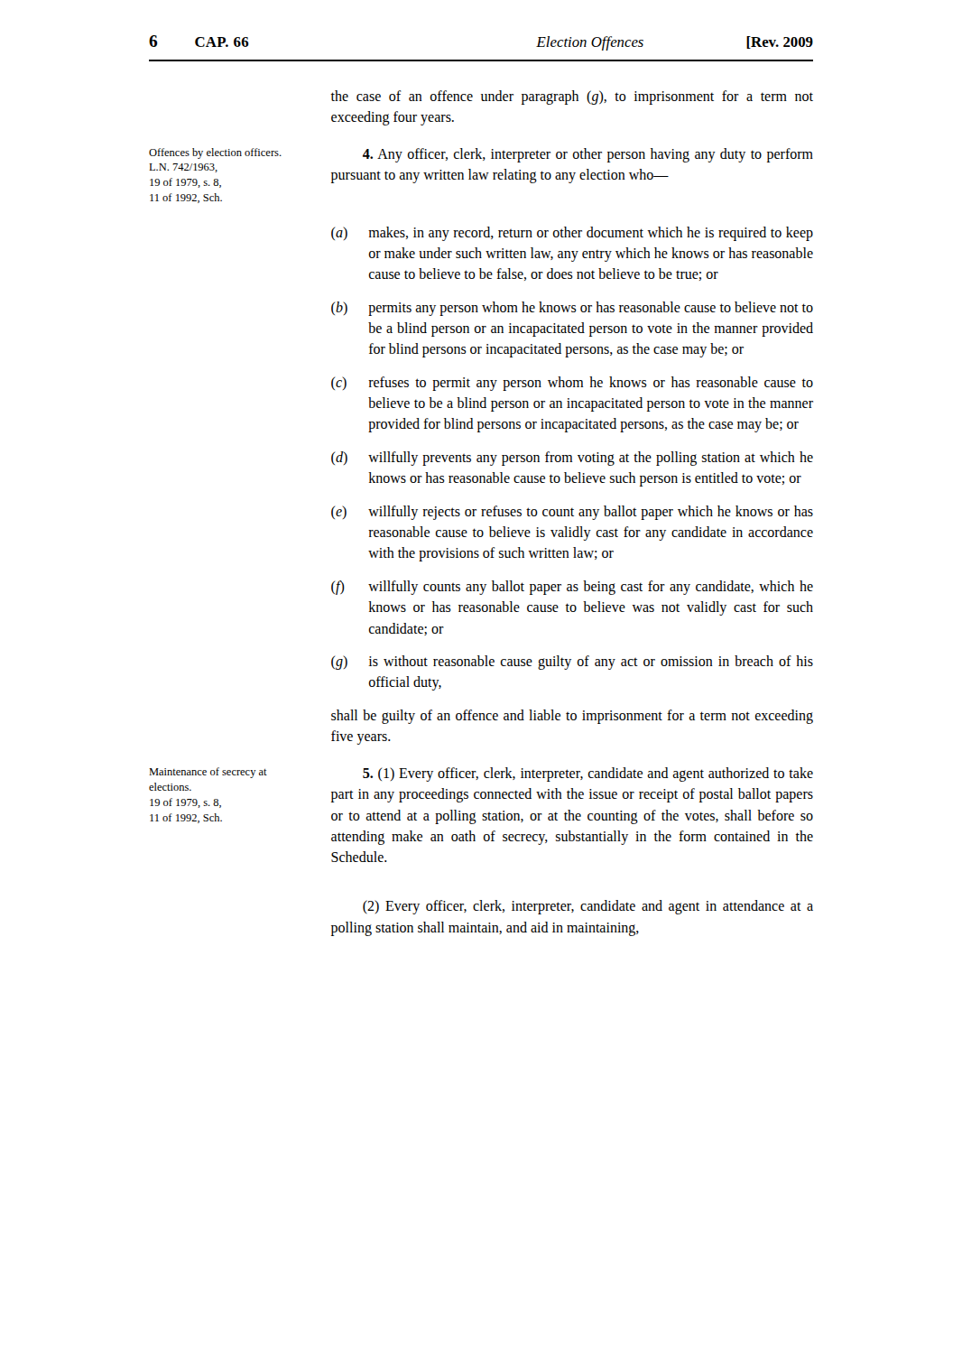6
CAP. 66
Election Offences
[Rev. 2009
the case of an offence under paragraph (g), to imprisonment for a term not exceeding four years.
Offences by election officers.
L.N. 742/1963,
19 of 1979, s. 8,
11 of 1992, Sch.
4. Any officer, clerk, interpreter or other person having any duty to perform pursuant to any written law relating to any election who—
(a) makes, in any record, return or other document which he is required to keep or make under such written law, any entry which he knows or has reasonable cause to believe to be false, or does not believe to be true; or
(b) permits any person whom he knows or has reasonable cause to believe not to be a blind person or an incapacitated person to vote in the manner provided for blind persons or incapacitated persons, as the case may be; or
(c) refuses to permit any person whom he knows or has reasonable cause to believe to be a blind person or an incapacitated person to vote in the manner provided for blind persons or incapacitated persons, as the case may be; or
(d) willfully prevents any person from voting at the polling station at which he knows or has reasonable cause to believe such person is entitled to vote; or
(e) willfully rejects or refuses to count any ballot paper which he knows or has reasonable cause to believe is validly cast for any candidate in accordance with the provisions of such written law; or
(f) willfully counts any ballot paper as being cast for any candidate, which he knows or has reasonable cause to believe was not validly cast for such candidate; or
(g) is without reasonable cause guilty of any act or omission in breach of his official duty,
shall be guilty of an offence and liable to imprisonment for a term not exceeding five years.
Maintenance of secrecy at elections.
19 of 1979, s. 8,
11 of 1992, Sch.
5. (1) Every officer, clerk, interpreter, candidate and agent authorized to take part in any proceedings connected with the issue or receipt of postal ballot papers or to attend at a polling station, or at the counting of the votes, shall before so attending make an oath of secrecy, substantially in the form contained in the Schedule.
(2) Every officer, clerk, interpreter, candidate and agent in attendance at a polling station shall maintain, and aid in maintaining,